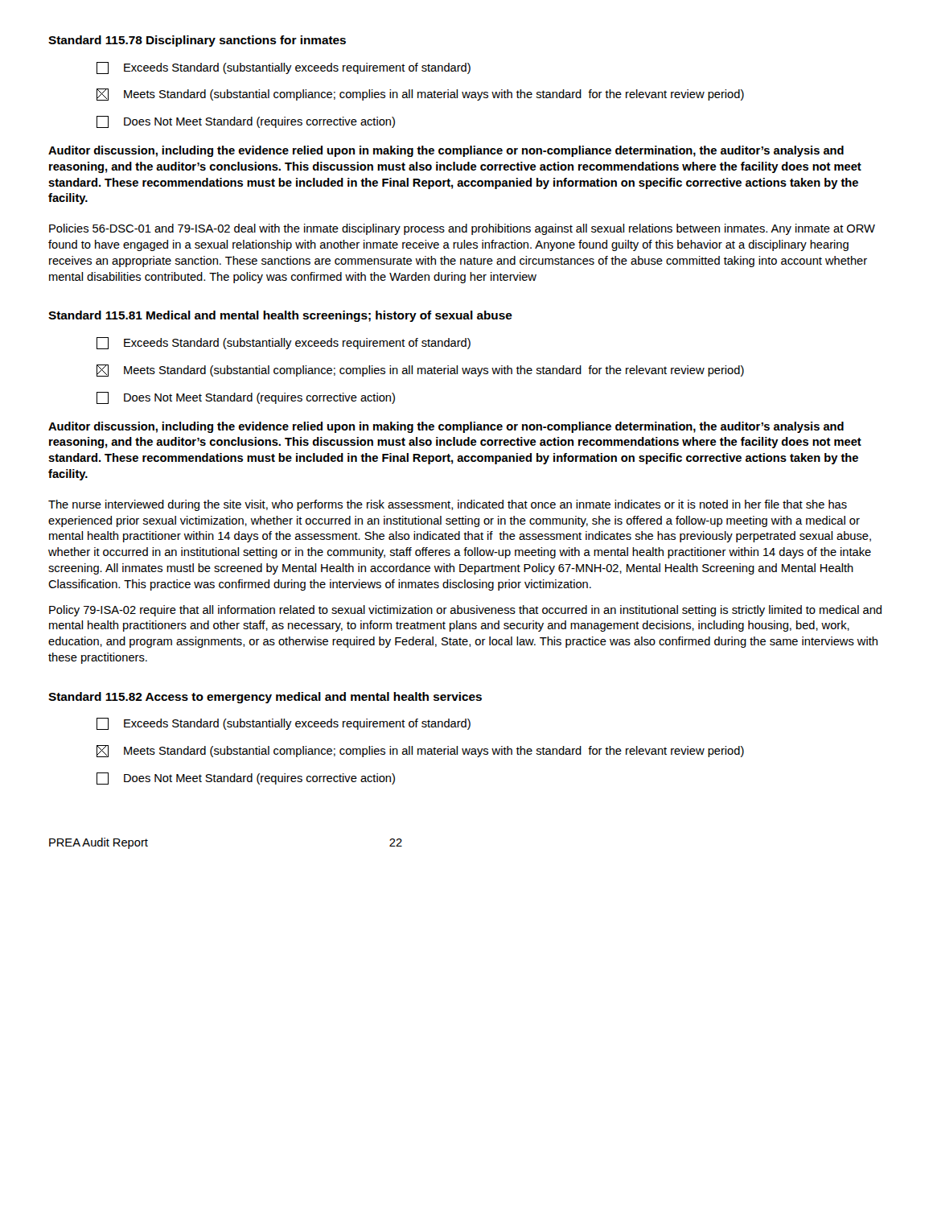Standard 115.78 Disciplinary sanctions for inmates
Exceeds Standard (substantially exceeds requirement of standard)
Meets Standard (substantial compliance; complies in all material ways with the standard for the relevant review period)
Does Not Meet Standard (requires corrective action)
Auditor discussion, including the evidence relied upon in making the compliance or non-compliance determination, the auditor’s analysis and reasoning, and the auditor’s conclusions. This discussion must also include corrective action recommendations where the facility does not meet standard. These recommendations must be included in the Final Report, accompanied by information on specific corrective actions taken by the facility.
Policies 56-DSC-01 and 79-ISA-02 deal with the inmate disciplinary process and prohibitions against all sexual relations between inmates. Any inmate at ORW found to have engaged in a sexual relationship with another inmate receive a rules infraction. Anyone found guilty of this behavior at a disciplinary hearing receives an appropriate sanction. These sanctions are commensurate with the nature and circumstances of the abuse committed taking into account whether mental disabilities contributed. The policy was confirmed with the Warden during her interview
Standard 115.81 Medical and mental health screenings; history of sexual abuse
Exceeds Standard (substantially exceeds requirement of standard)
Meets Standard (substantial compliance; complies in all material ways with the standard for the relevant review period)
Does Not Meet Standard (requires corrective action)
Auditor discussion, including the evidence relied upon in making the compliance or non-compliance determination, the auditor’s analysis and reasoning, and the auditor’s conclusions. This discussion must also include corrective action recommendations where the facility does not meet standard. These recommendations must be included in the Final Report, accompanied by information on specific corrective actions taken by the facility.
The nurse interviewed during the site visit, who performs the risk assessment, indicated that once an inmate indicates or it is noted in her file that she has experienced prior sexual victimization, whether it occurred in an institutional setting or in the community, she is offered a follow-up meeting with a medical or mental health practitioner within 14 days of the assessment. She also indicated that if the assessment indicates she has previously perpetrated sexual abuse, whether it occurred in an institutional setting or in the community, staff offeres a follow-up meeting with a mental health practitioner within 14 days of the intake screening. All inmates mustl be screened by Mental Health in accordance with Department Policy 67-MNH-02, Mental Health Screening and Mental Health Classification. This practice was confirmed during the interviews of inmates disclosing prior victimization.
Policy 79-ISA-02 require that all information related to sexual victimization or abusiveness that occurred in an institutional setting is strictly limited to medical and mental health practitioners and other staff, as necessary, to inform treatment plans and security and management decisions, including housing, bed, work, education, and program assignments, or as otherwise required by Federal, State, or local law. This practice was also confirmed during the same interviews with these practitioners.
Standard 115.82 Access to emergency medical and mental health services
Exceeds Standard (substantially exceeds requirement of standard)
Meets Standard (substantial compliance; complies in all material ways with the standard for the relevant review period)
Does Not Meet Standard (requires corrective action)
PREA Audit Report 22